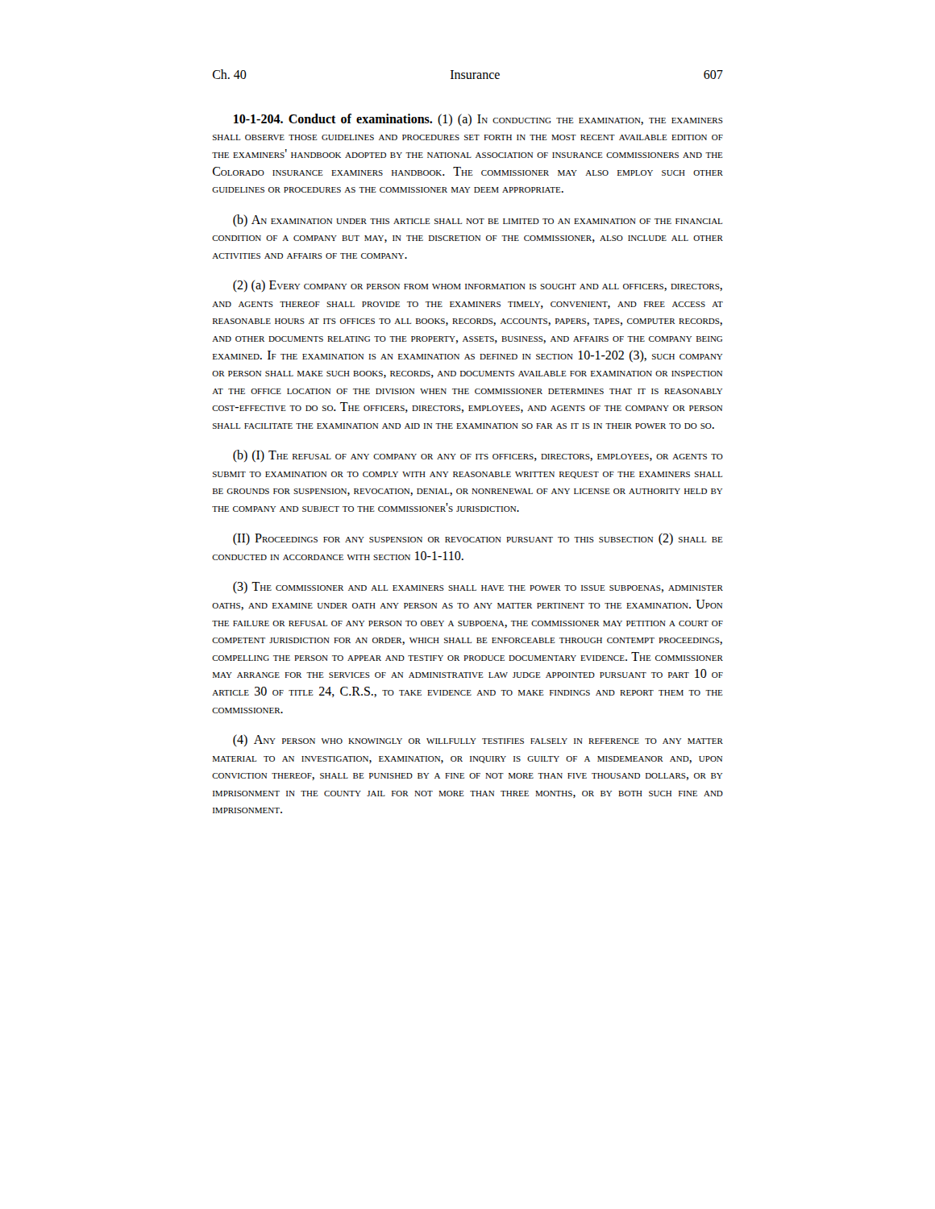Ch. 40 Insurance 607
10-1-204. Conduct of examinations. (1) (a) In conducting the examination, the examiners shall observe those guidelines and procedures set forth in the most recent available edition of the examiners' handbook adopted by the national association of insurance commissioners and the Colorado insurance examiners handbook. The commissioner may also employ such other guidelines or procedures as the commissioner may deem appropriate.
(b) An examination under this article shall not be limited to an examination of the financial condition of a company but may, in the discretion of the commissioner, also include all other activities and affairs of the company.
(2) (a) Every company or person from whom information is sought and all officers, directors, and agents thereof shall provide to the examiners timely, convenient, and free access at reasonable hours at its offices to all books, records, accounts, papers, tapes, computer records, and other documents relating to the property, assets, business, and affairs of the company being examined. If the examination is an examination as defined in section 10-1-202 (3), such company or person shall make such books, records, and documents available for examination or inspection at the office location of the division when the commissioner determines that it is reasonably cost-effective to do so. The officers, directors, employees, and agents of the company or person shall facilitate the examination and aid in the examination so far as it is in their power to do so.
(b) (I) The refusal of any company or any of its officers, directors, employees, or agents to submit to examination or to comply with any reasonable written request of the examiners shall be grounds for suspension, revocation, denial, or nonrenewal of any license or authority held by the company and subject to the commissioner's jurisdiction.
(II) Proceedings for any suspension or revocation pursuant to this subsection (2) shall be conducted in accordance with section 10-1-110.
(3) The commissioner and all examiners shall have the power to issue subpoenas, administer oaths, and examine under oath any person as to any matter pertinent to the examination. Upon the failure or refusal of any person to obey a subpoena, the commissioner may petition a court of competent jurisdiction for an order, which shall be enforceable through contempt proceedings, compelling the person to appear and testify or produce documentary evidence. The commissioner may arrange for the services of an administrative law judge appointed pursuant to part 10 of article 30 of title 24, C.R.S., to take evidence and to make findings and report them to the commissioner.
(4) Any person who knowingly or willfully testifies falsely in reference to any matter material to an investigation, examination, or inquiry is guilty of a misdemeanor and, upon conviction thereof, shall be punished by a fine of not more than five thousand dollars, or by imprisonment in the county jail for not more than three months, or by both such fine and imprisonment.